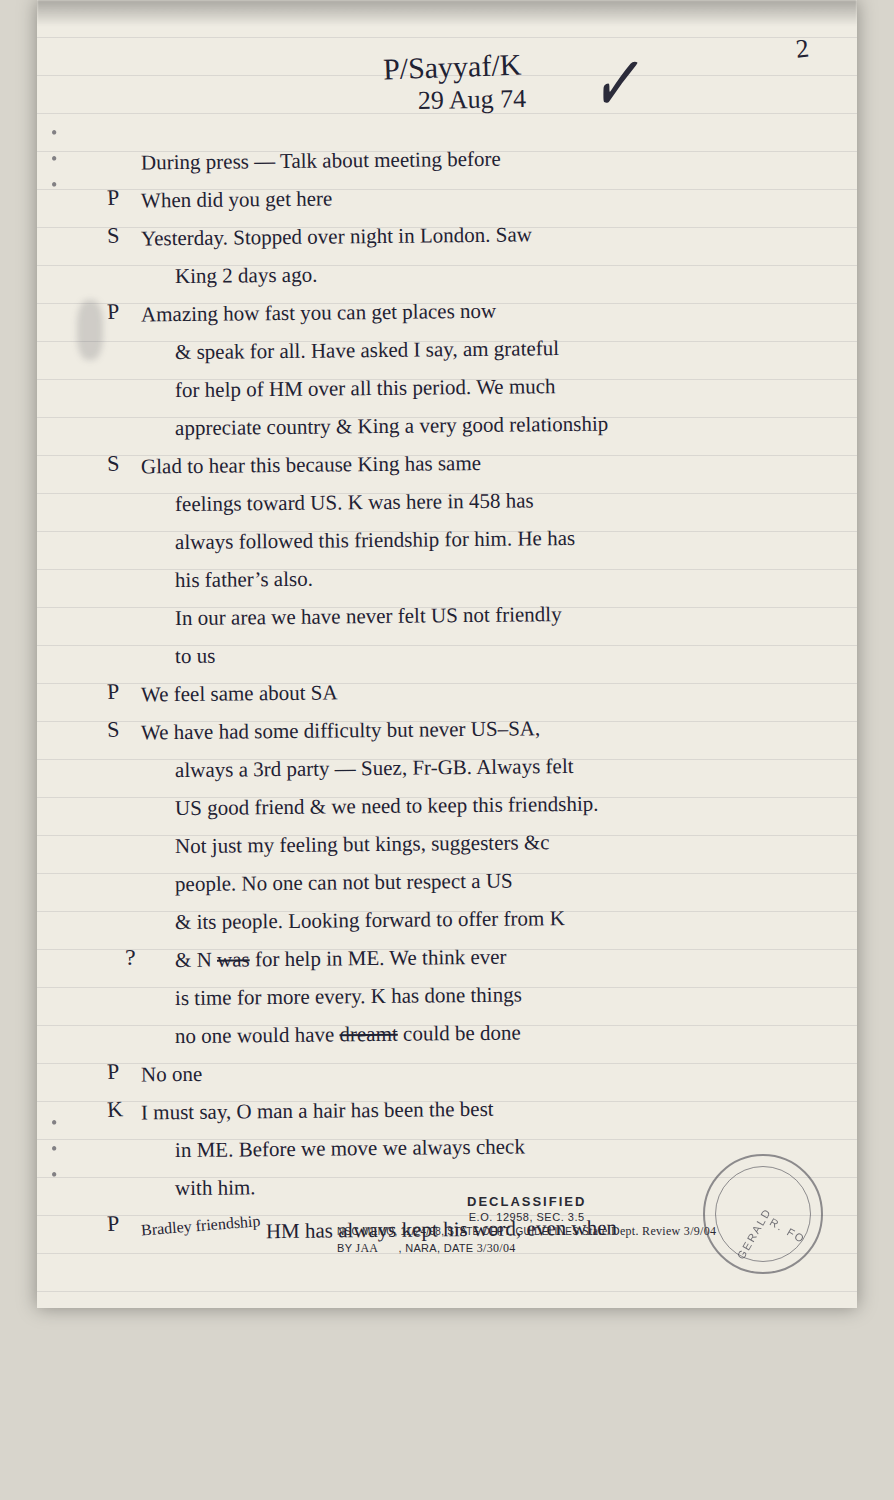2
✓
•
•
•
•
•
•
P/Sayyaf/K 29 Aug 74
During press — Talk about meeting before
P
When did you get here
S
Yesterday. Stopped over night in London. Saw
King 2 days ago.
P
Amazing how fast you can get places now
& speak for all. Have asked I say, am grateful
for help of HM over all this period. We much
appreciate country & King a very good relationship
S
Glad to hear this because King has same
feelings toward US. K was here in 458 has
always followed this friendship for him. He has
his father’s also.
In our area we have never felt US not friendly
to us
P
We feel same about SA
S
We have had some difficulty but never US–SA,
always a 3rd party — Suez, Fr-GB. Always felt
US good friend & we need to keep this friendship.
Not just my feeling but kings, suggesters &c
people. No one can not but respect a US
& its people. Looking forward to offer from K
?
& N was for help in ME. We think ever
is time for more every. K has done things
no one would have dreamt could be done
P
No one
K
I must say, O man a hair has been the best
in ME. Before we move we always check
with him.
P
Bradley friendship HM has always kept his word, even when
DECLASSIFIED
E.O. 12958, SEC. 3.5
NSC MEMO, 11/24/98, STATE DEPT. GUIDELINES State Dept. Review 3/9/04
BY JAA , NARA, DATE 3/30/04
GERALD
R. FO